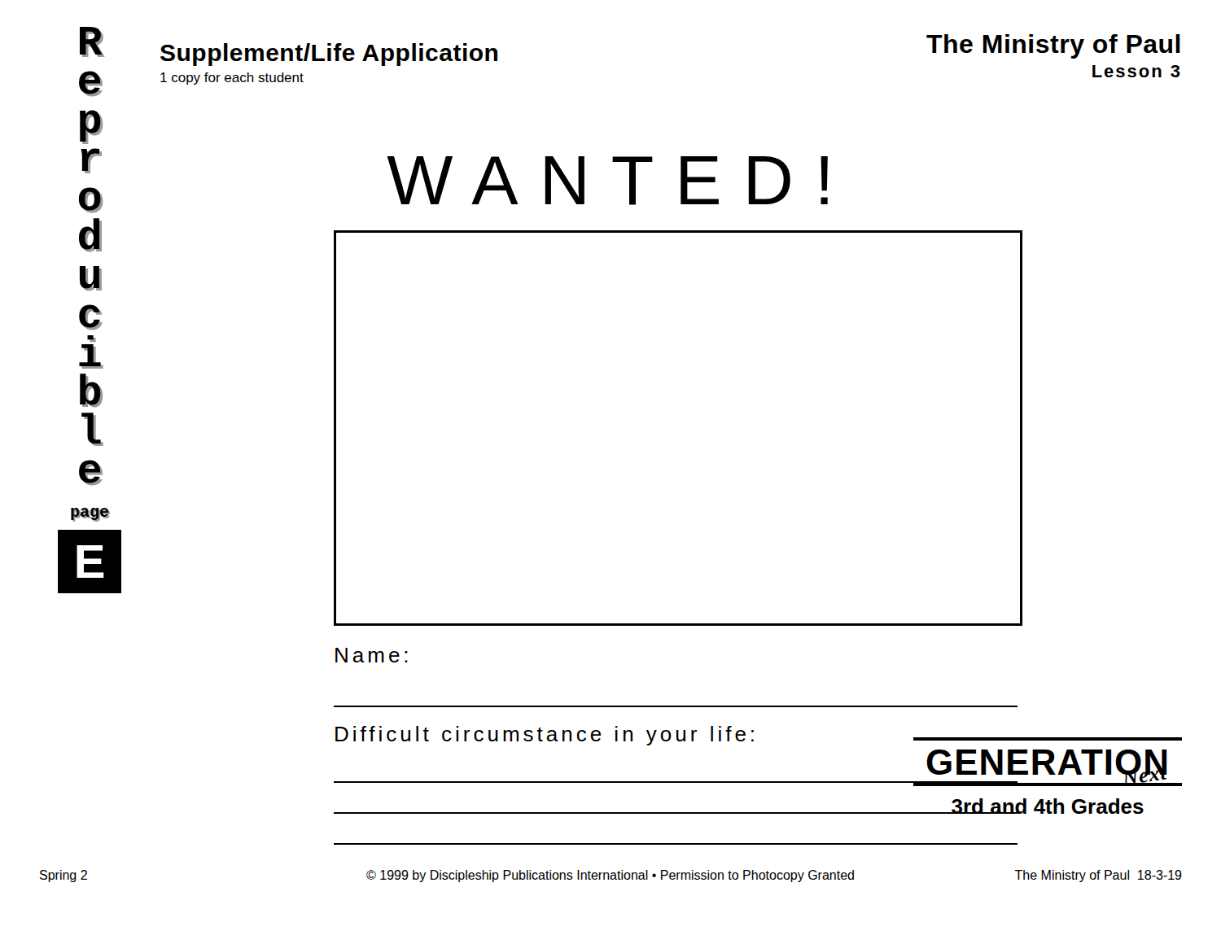Reproducible
page
E
Supplement/Life Application
1 copy for each student
The Ministry of Paul
Lesson 3
WANTED!
For Trusting God
Name:
Difficult circumstance in your life:
GENERATIONNext
3rd and 4th Grades
Spring 2
© 1999 by Discipleship Publications International • Permission to Photocopy Granted
The Ministry of Paul 18-3-19